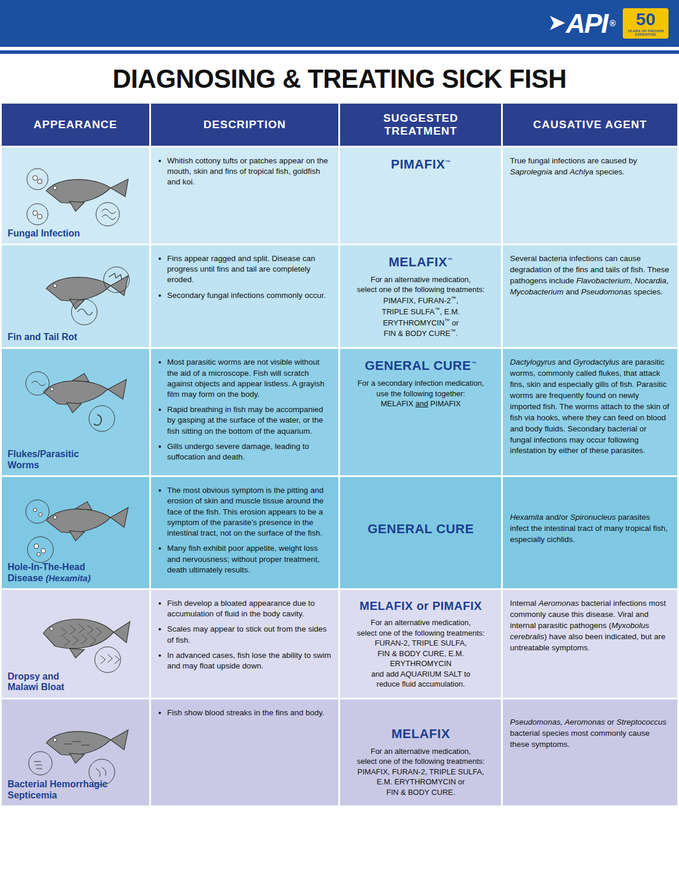➤API®
50 YEARS OF PROVEN
EXPERTISE
DIAGNOSING & TREATING SICK FISH
| Appearance | Description | Suggested Treatment | Causative Agent |
| --- | --- | --- | --- |
| Fungal Infection | Whitish cottony tufts or patches appear on the mouth, skin and fins of tropical fish, goldfish and koi. | PIMAFIX ™ | True fungal infections are caused by Saprolegnia and Achlya species. |
| Fin and Tail Rot | Fins appear ragged and split. Disease can progress until fins and tail are completely eroded. Secondary fungal infections commonly occur. | MELAFIX ™ For an alternative medication, select one of the following treatments: PIMAFIX, FURAN-2 ™ , TRIPLE SULFA ™ , E.M. ERYTHROMYCIN ™ or FIN & BODY CURE ™ . | Several bacteria infections can cause degradation of the fins and tails of fish. These pathogens include Flavobacterium , Nocardia , Mycobacterium and Pseudomonas species. |
| Flukes/Parasitic Worms | Most parasitic worms are not visible without the aid of a microscope. Fish will scratch against objects and appear listless. A grayish film may form on the body. Rapid breathing in fish may be accompanied by gasping at the surface of the water, or the fish sitting on the bottom of the aquarium. Gills undergo severe damage, leading to suffocation and death. | GENERAL CURE ™ For a secondary infection medication, use the following together: MELAFIX and PIMAFIX | Dactylogyrus and Gyrodactylus are parasitic worms, commonly called flukes, that attack fins, skin and especially gills of fish. Parasitic worms are frequently found on newly imported fish. The worms attach to the skin of fish via hooks, where they can feed on blood and body fluids. Secondary bacterial or fungal infections may occur following infestation by either of these parasites. |
| Hole-In-The-Head Disease (Hexamita) | The most obvious symptom is the pitting and erosion of skin and muscle tissue around the face of the fish. This erosion appears to be a symptom of the parasite’s presence in the intestinal tract, not on the surface of the fish. Many fish exhibit poor appetite, weight loss and nervousness; without proper treatment, death ultimately results. | GENERAL CURE | Hexamita and/or Spironucleus parasites infect the intestinal tract of many tropical fish, especially cichlids. |
| Dropsy and Malawi Bloat | Fish develop a bloated appearance due to accumulation of fluid in the body cavity. Scales may appear to stick out from the sides of fish. In advanced cases, fish lose the ability to swim and may float upside down. | MELAFIX or PIMAFIX For an alternative medication, select one of the following treatments: FURAN-2, TRIPLE SULFA, FIN & BODY CURE, E.M. ERYTHROMYCIN and add AQUARIUM SALT to reduce fluid accumulation. | Internal Aeromonas bacterial infections most commonly cause this disease. Viral and internal parasitic pathogens ( Myxobolus cerebralis ) have also been indicated, but are untreatable symptoms. |
| Bacterial Hemorrhagic Septicemia | Fish show blood streaks in the fins and body. | MELAFIX For an alternative medication, select one of the following treatments: PIMAFIX, FURAN-2, TRIPLE SULFA, E.M. ERYTHROMYCIN or FIN & BODY CURE. | Pseudomonas, Aeromonas or Streptococcus bacterial species most commonly cause these symptoms. |